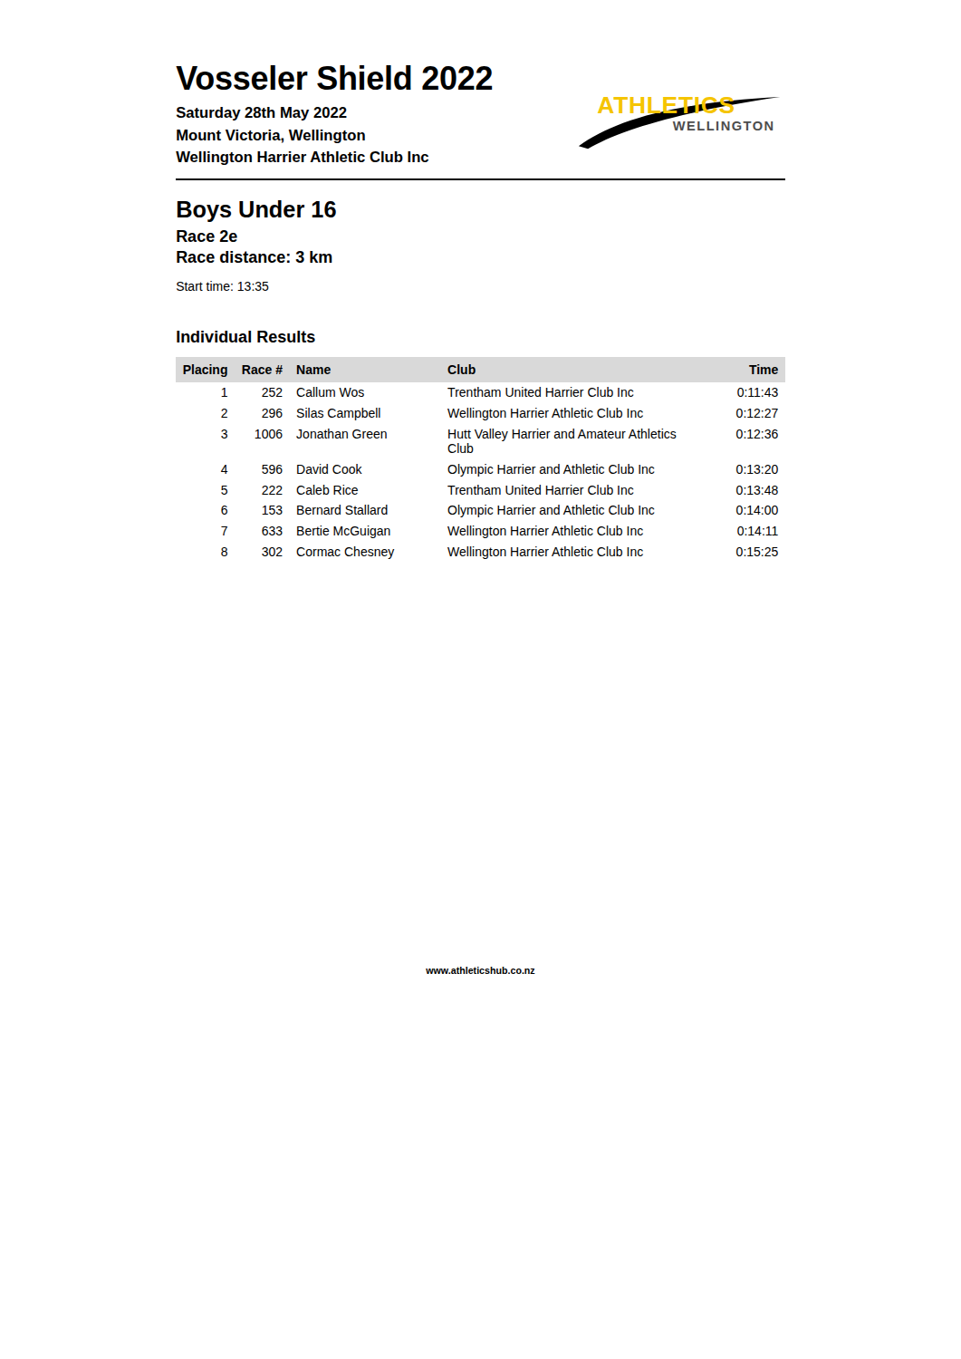Vosseler Shield 2022
Saturday 28th May 2022
Mount Victoria, Wellington
Wellington Harrier Athletic Club Inc
Athletics Wellington ATHLETICS WELLINGTON
Boys Under 16
Race 2e
Race distance: 3 km
Start time: 13:35
Individual Results
| Placing | Race # | Name | Club | Time |
| --- | --- | --- | --- | --- |
| 1 | 252 | Callum Wos | Trentham United Harrier Club Inc | 0:11:43 |
| 2 | 296 | Silas Campbell | Wellington Harrier Athletic Club Inc | 0:12:27 |
| 3 | 1006 | Jonathan Green | Hutt Valley Harrier and Amateur Athletics Club | 0:12:36 |
| 4 | 596 | David Cook | Olympic Harrier and Athletic Club Inc | 0:13:20 |
| 5 | 222 | Caleb Rice | Trentham United Harrier Club Inc | 0:13:48 |
| 6 | 153 | Bernard Stallard | Olympic Harrier and Athletic Club Inc | 0:14:00 |
| 7 | 633 | Bertie McGuigan | Wellington Harrier Athletic Club Inc | 0:14:11 |
| 8 | 302 | Cormac Chesney | Wellington Harrier Athletic Club Inc | 0:15:25 |
www.athleticshub.co.nz